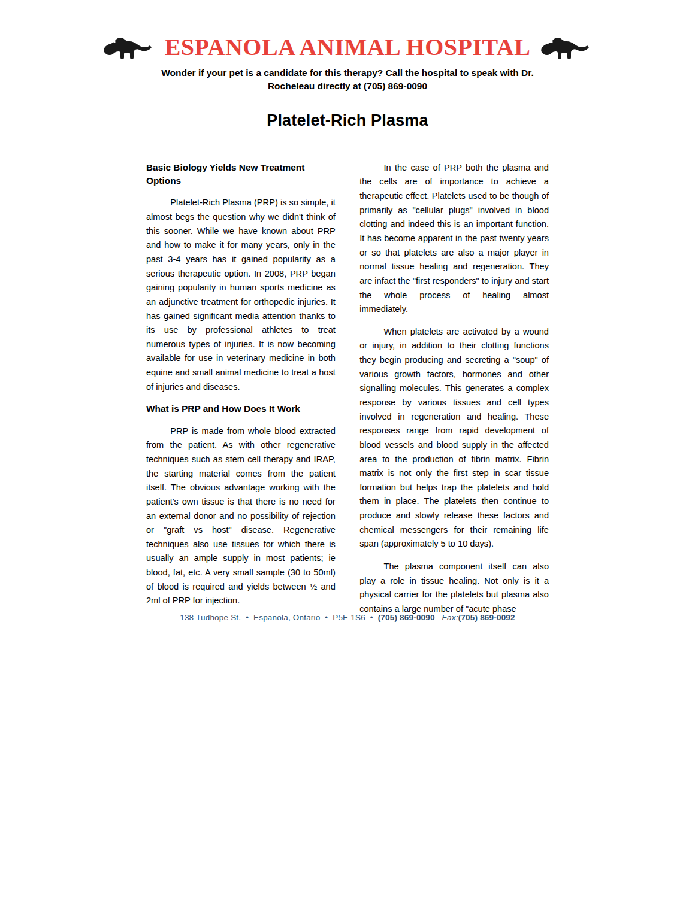Espanola Animal Hospital
Wonder if your pet is a candidate for this therapy? Call the hospital to speak with Dr. Rocheleau directly at (705) 869-0090
Platelet-Rich Plasma
Basic Biology Yields New Treatment Options
Platelet-Rich Plasma (PRP) is so simple, it almost begs the question why we didn't think of this sooner. While we have known about PRP and how to make it for many years, only in the past 3-4 years has it gained popularity as a serious therapeutic option. In 2008, PRP began gaining popularity in human sports medicine as an adjunctive treatment for orthopedic injuries. It has gained significant media attention thanks to its use by professional athletes to treat numerous types of injuries. It is now becoming available for use in veterinary medicine in both equine and small animal medicine to treat a host of injuries and diseases.
What is PRP and How Does It Work
PRP is made from whole blood extracted from the patient. As with other regenerative techniques such as stem cell therapy and IRAP, the starting material comes from the patient itself. The obvious advantage working with the patient's own tissue is that there is no need for an external donor and no possibility of rejection or "graft vs host" disease. Regenerative techniques also use tissues for which there is usually an ample supply in most patients; ie blood, fat, etc. A very small sample (30 to 50ml) of blood is required and yields between ½ and 2ml of PRP for injection.
In the case of PRP both the plasma and the cells are of importance to achieve a therapeutic effect. Platelets used to be though of primarily as "cellular plugs" involved in blood clotting and indeed this is an important function. It has become apparent in the past twenty years or so that platelets are also a major player in normal tissue healing and regeneration. They are infact the "first responders" to injury and start the whole process of healing almost immediately.
When platelets are activated by a wound or injury, in addition to their clotting functions they begin producing and secreting a "soup" of various growth factors, hormones and other signalling molecules. This generates a complex response by various tissues and cell types involved in regeneration and healing. These responses range from rapid development of blood vessels and blood supply in the affected area to the production of fibrin matrix. Fibrin matrix is not only the first step in scar tissue formation but helps trap the platelets and hold them in place. The platelets then continue to produce and slowly release these factors and chemical messengers for their remaining life span (approximately 5 to 10 days).
The plasma component itself can also play a role in tissue healing. Not only is it a physical carrier for the platelets but plasma also contains a large number of "acute phase
138 Tudhope St. • Espanola, Ontario • P5E 1S6 • (705) 869-0090 Fax:(705) 869-0092